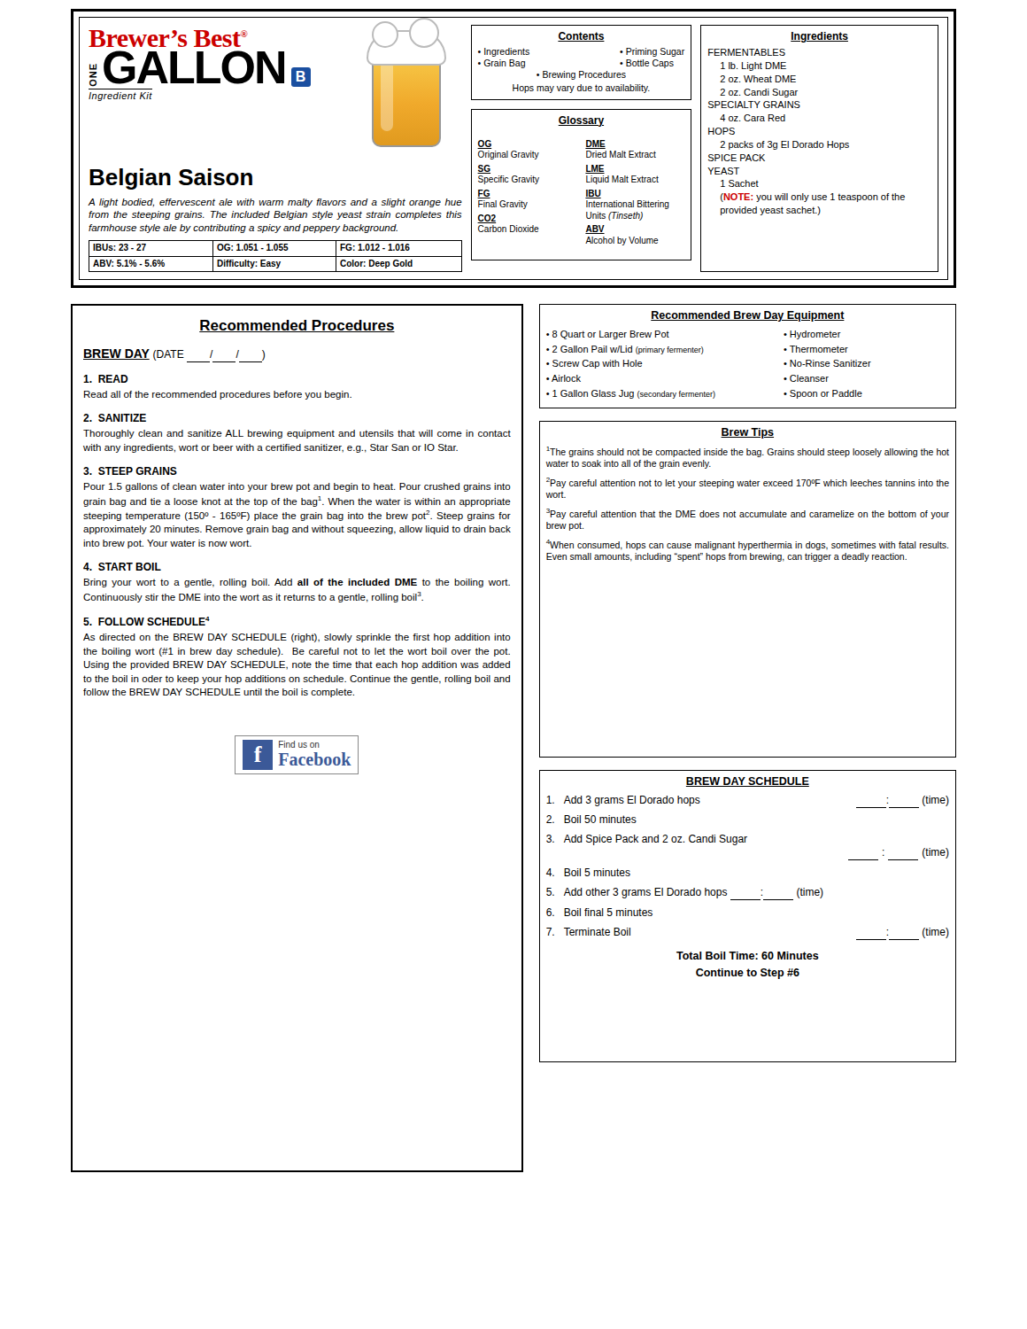Brewer’s Best®
ONE
GALLON
B
Ingredient Kit
Belgian Saison
A light bodied, effervescent ale with warm malty flavors and a slight orange hue from the steeping grains. The included Belgian style yeast strain completes this farmhouse style ale by contributing a spicy and peppery background.
| IBUs: 23 - 27 | OG: 1.051 - 1.055 | FG: 1.012 - 1.016 |
| ABV: 5.1% - 5.6% | Difficulty: Easy | Color: Deep Gold |
Contents
• Ingredients
• Grain Bag
• Priming Sugar
• Bottle Caps
• Brewing Procedures
Hops may vary due to availability.
Glossary
OG
Original Gravity
SG
Specific Gravity
FG
Final Gravity
CO2
Carbon Dioxide
DME
Dried Malt Extract
LME
Liquid Malt Extract
IBU
International Bittering Units (Tinseth)
ABV
Alcohol by Volume
Ingredients
FERMENTABLES
1 lb. Light DME
2 oz. Wheat DME
2 oz. Candi Sugar
SPECIALTY GRAINS
4 oz. Cara Red
HOPS
2 packs of 3g El Dorado Hops
SPICE PACK
YEAST
1 Sachet
(NOTE: you will only use 1 teaspoon of the provided yeast sachet.)
Recommended Procedures
BREW DAY (DATE / / )
1. READ
Read all of the recommended procedures before you begin.
2. SANITIZE
Thoroughly clean and sanitize ALL brewing equipment and utensils that will come in contact with any ingredients, wort or beer with a certified sanitizer, e.g., Star San or IO Star.
3. STEEP GRAINS
Pour 1.5 gallons of clean water into your brew pot and begin to heat. Pour crushed grains into grain bag and tie a loose knot at the top of the bag1. When the water is within an appropriate steeping temperature (150º - 165ºF) place the grain bag into the brew pot2. Steep grains for approximately 20 minutes. Remove grain bag and without squeezing, allow liquid to drain back into brew pot. Your water is now wort.
4. START BOIL
Bring your wort to a gentle, rolling boil. Add all of the included DME to the boiling wort. Continuously stir the DME into the wort as it returns to a gentle, rolling boil3.
5. FOLLOW SCHEDULE4
As directed on the BREW DAY SCHEDULE (right), slowly sprinkle the first hop addition into the boiling wort (#1 in brew day schedule). Be careful not to let the wort boil over the pot. Using the provided BREW DAY SCHEDULE, note the time that each hop addition was added to the boil in oder to keep your hop additions on schedule. Continue the gentle, rolling boil and follow the BREW DAY SCHEDULE until the boil is complete.
f
Find us on
Facebook
Recommended Brew Day Equipment
• 8 Quart or Larger Brew Pot
• 2 Gallon Pail w/Lid (primary fermenter)
• Screw Cap with Hole
• Airlock
• 1 Gallon Glass Jug (secondary fermenter)
• Hydrometer
• Thermometer
• No-Rinse Sanitizer
• Cleanser
• Spoon or Paddle
Brew Tips
1The grains should not be compacted inside the bag. Grains should steep loosely allowing the hot water to soak into all of the grain evenly.
2Pay careful attention not to let your steeping water exceed 170ºF which leeches tannins into the wort.
3Pay careful attention that the DME does not accumulate and caramelize on the bottom of your brew pot.
4When consumed, hops can cause malignant hyperthermia in dogs, sometimes with fatal results. Even small amounts, including “spent” hops from brewing, can trigger a deadly reaction.
BREW DAY SCHEDULE
Add 3 grams El Dorado hops : (time)
Boil 50 minutes
Add Spice Pack and 2 oz. Candi Sugar
: (time)
Boil 5 minutes
Add other 3 grams El Dorado hops : (time)
Boil final 5 minutes
Terminate Boil : (time)
Total Boil Time: 60 Minutes
Continue to Step #6